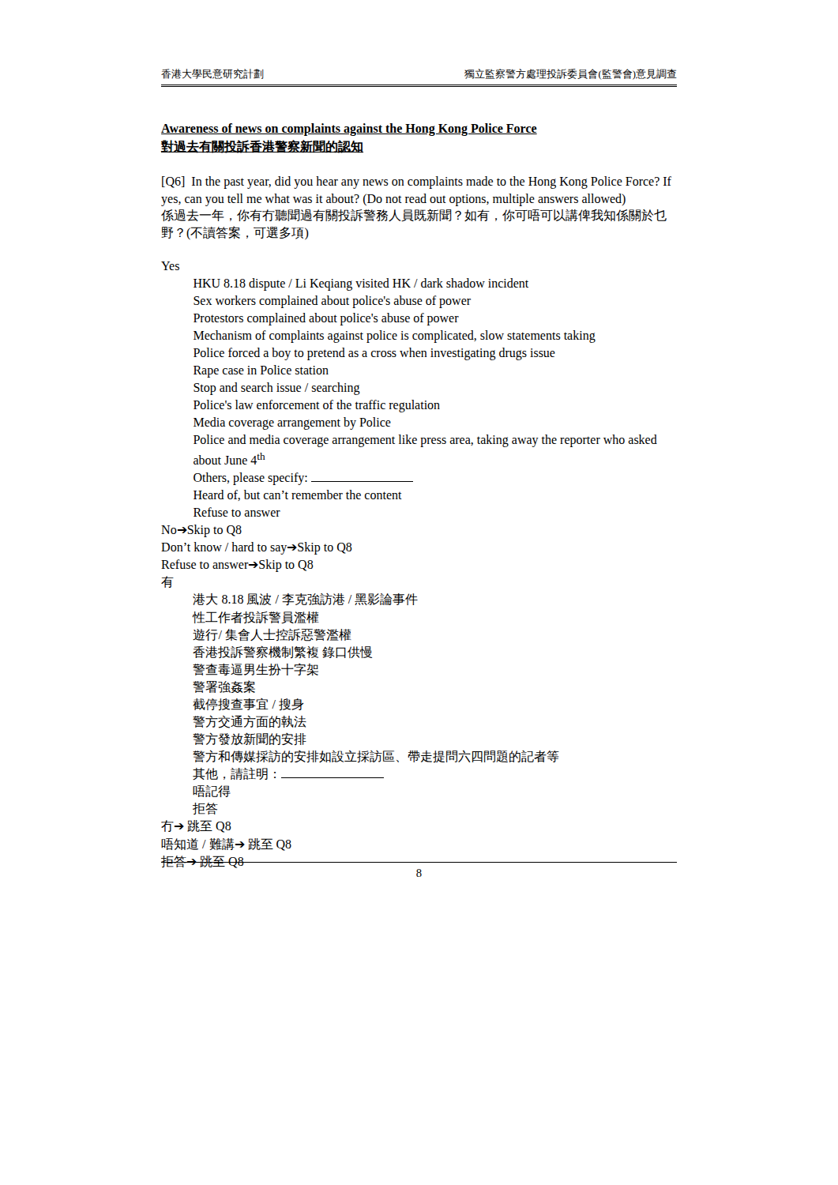香港大學民意研究計劃
獨立監察警方處理投訴委員會(監警會)意見調查
Awareness of news on complaints against the Hong Kong Police Force
對過去有關投訴香港警察新聞的認知
[Q6] In the past year, did you hear any news on complaints made to the Hong Kong Police Force? If yes, can you tell me what was it about? (Do not read out options, multiple answers allowed)
係過去一年，你有冇聽聞過有關投訴警務人員既新聞？如有，你可唔可以講俾我知係關於乜野？(不讀答案，可選多項)
Yes
HKU 8.18 dispute / Li Keqiang visited HK / dark shadow incident
Sex workers complained about police's abuse of power
Protestors complained about police's abuse of power
Mechanism of complaints against police is complicated, slow statements taking
Police forced a boy to pretend as a cross when investigating drugs issue
Rape case in Police station
Stop and search issue / searching
Police's law enforcement of the traffic regulation
Media coverage arrangement by Police
Police and media coverage arrangement like press area, taking away the reporter who asked about June 4th
Others, please specify:
Heard of, but can’t remember the content
Refuse to answer
No➔Skip to Q8
Don’t know / hard to say➔Skip to Q8
Refuse to answer➔Skip to Q8
有
港大 8.18 風波 / 李克強訪港 / 黑影論事件
性工作者投訴警員濫權
遊行/ 集會人士控訴惡警濫權
香港投訴警察機制繁複 錄口供慢
警查毒逼男生扮十字架
警署強姦案
截停搜查事宜 / 搜身
警方交通方面的執法
警方發放新聞的安排
警方和傳媒採訪的安排如設立採訪區、帶走提問六四問題的記者等
其他，請註明：
唔記得
拒答
冇➔ 跳至 Q8
唔知道 / 難講➔ 跳至 Q8
拒答➔ 跳至 Q8
8